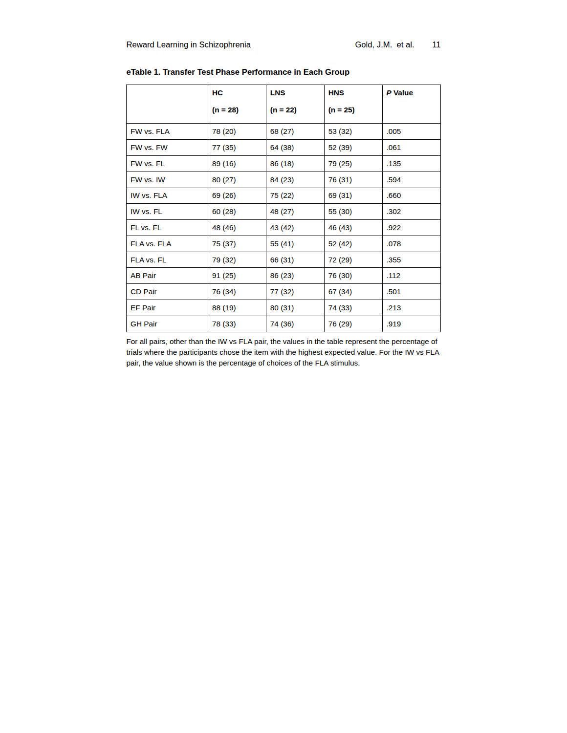Reward Learning in Schizophrenia Gold, J.M. et al.11
eTable 1. Transfer Test Phase Performance in Each Group
| | HC (n = 28) | LNS (n = 22) | HNS (n = 25) | P Value |
| --- | --- | --- | --- | --- |
| FW vs. FLA | 78 (20) | 68 (27) | 53 (32) | .005 |
| FW vs. FW | 77 (35) | 64 (38) | 52 (39) | .061 |
| FW vs. FL | 89 (16) | 86 (18) | 79 (25) | .135 |
| FW vs. IW | 80 (27) | 84 (23) | 76 (31) | .594 |
| IW vs. FLA | 69 (26) | 75 (22) | 69 (31) | .660 |
| IW vs. FL | 60 (28) | 48 (27) | 55 (30) | .302 |
| FL vs. FL | 48 (46) | 43 (42) | 46 (43) | .922 |
| FLA vs. FLA | 75 (37) | 55 (41) | 52 (42) | .078 |
| FLA vs. FL | 79 (32) | 66 (31) | 72 (29) | .355 |
| AB Pair | 91 (25) | 86 (23) | 76 (30) | .112 |
| CD Pair | 76 (34) | 77 (32) | 67 (34) | .501 |
| EF Pair | 88 (19) | 80 (31) | 74 (33) | .213 |
| GH Pair | 78 (33) | 74 (36) | 76 (29) | .919 |
For all pairs, other than the IW vs FLA pair, the values in the table represent the percentage of trials where the participants chose the item with the highest expected value. For the IW vs FLA pair, the value shown is the percentage of choices of the FLA stimulus.